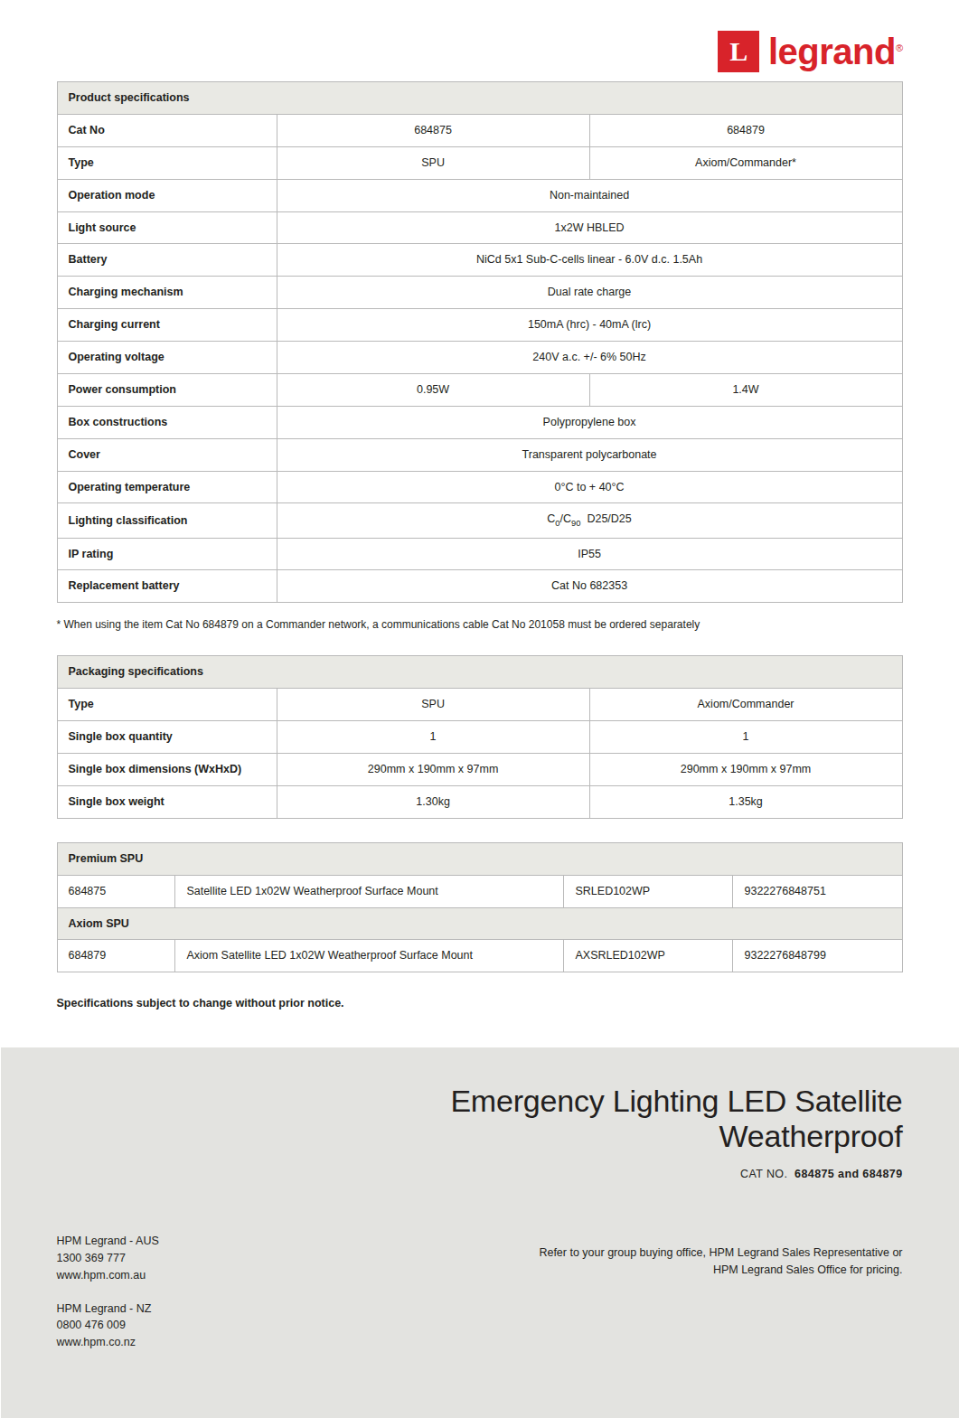L legrand®
| Product specifications |
| --- |
| Cat No | 684875 | 684879 |
| Type | SPU | Axiom/Commander* |
| Operation mode | Non-maintained |
| Light source | 1x2W HBLED |
| Battery | NiCd 5x1 Sub-C-cells linear - 6.0V d.c. 1.5Ah |
| Charging mechanism | Dual rate charge |
| Charging current | 150mA (hrc) - 40mA (lrc) |
| Operating voltage | 240V a.c. +/- 6% 50Hz |
| Power consumption | 0.95W | 1.4W |
| Box constructions | Polypropylene box |
| Cover | Transparent polycarbonate |
| Operating temperature | 0°C to + 40°C |
| Lighting classification | C 0 /C 90 D25/D25 |
| IP rating | IP55 |
| Replacement battery | Cat No 682353 |
* When using the item Cat No 684879 on a Commander network, a communications cable Cat No 201058 must be ordered separately
| Packaging specifications |
| --- |
| Type | SPU | Axiom/Commander |
| Single box quantity | 1 | 1 |
| Single box dimensions (WxHxD) | 290mm x 190mm x 97mm | 290mm x 190mm x 97mm |
| Single box weight | 1.30kg | 1.35kg |
| Premium SPU |
| --- |
| 684875 | Satellite LED 1x02W Weatherproof Surface Mount | SRLED102WP | 9322276848751 |
| Axiom SPU |
| 684879 | Axiom Satellite LED 1x02W Weatherproof Surface Mount | AXSRLED102WP | 9322276848799 |
Specifications subject to change without prior notice.
Emergency Lighting LED Satellite
Weatherproof
CAT NO. 684875 and 684879
HPM Legrand - AUS
1300 369 777
www.hpm.com.au
HPM Legrand - NZ
0800 476 009
www.hpm.co.nz
Refer to your group buying office, HPM Legrand Sales Representative or
HPM Legrand Sales Office for pricing.